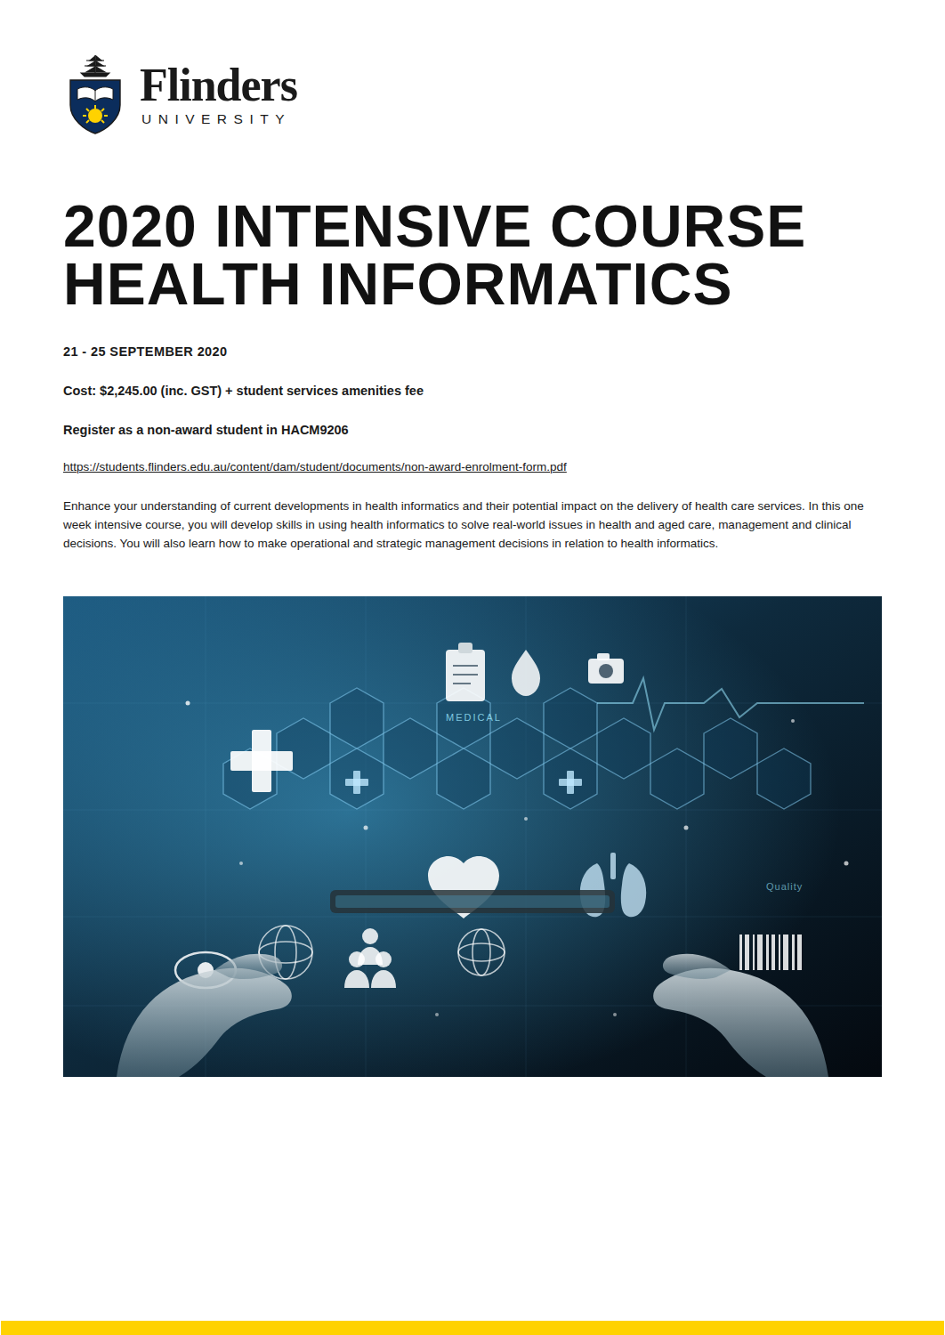Flinders UNIVERSITY
2020 Intensive CourseHealth Informatics
21 - 25 SEPTEMBER 2020
Cost: $2,245.00 (inc. GST) + student services amenities fee
Register as a non-award student in HACM9206
https://students.flinders.edu.au/content/dam/student/documents/non-award-enrolment-form.pdf
Enhance your understanding of current developments in health informatics and their potential impact on the delivery of health care services. In this one week intensive course, you will develop skills in using health informatics to solve real-world issues in health and aged care, management and clinical decisions. You will also learn how to make operational and strategic management decisions in relation to health informatics.
MEDICAL Quality